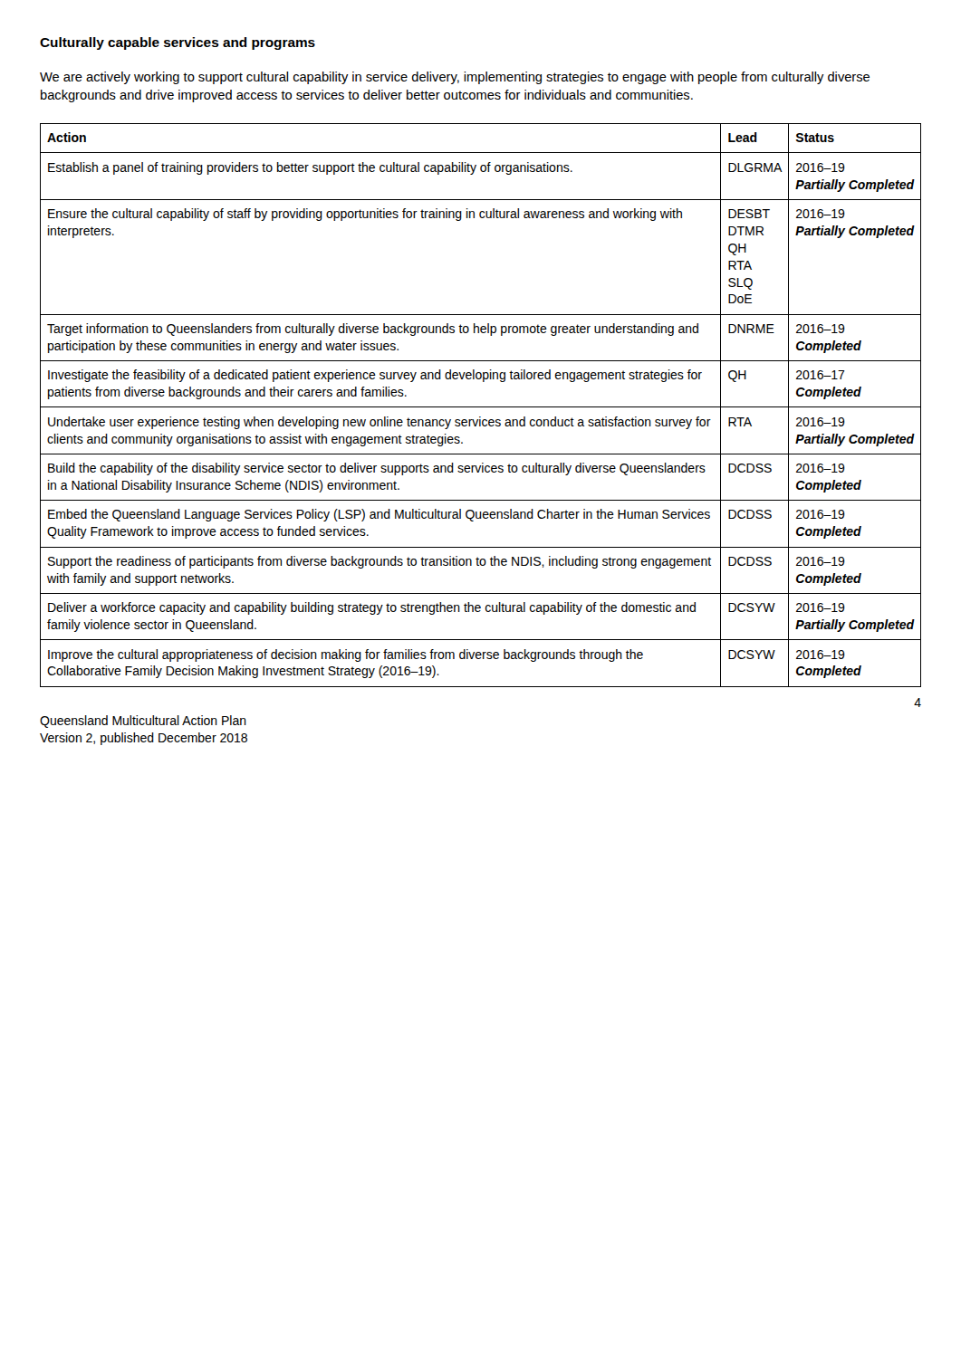Culturally capable services and programs
We are actively working to support cultural capability in service delivery, implementing strategies to engage with people from culturally diverse backgrounds and drive improved access to services to deliver better outcomes for individuals and communities.
| Action | Lead | Status |
| --- | --- | --- |
| Establish a panel of training providers to better support the cultural capability of organisations. | DLGRMA | 2016–19 Partially Completed |
| Ensure the cultural capability of staff by providing opportunities for training in cultural awareness and working with interpreters. | DESBT DTMR QH RTA SLQ DoE | 2016–19 Partially Completed |
| Target information to Queenslanders from culturally diverse backgrounds to help promote greater understanding and participation by these communities in energy and water issues. | DNRME | 2016–19 Completed |
| Investigate the feasibility of a dedicated patient experience survey and developing tailored engagement strategies for patients from diverse backgrounds and their carers and families. | QH | 2016–17 Completed |
| Undertake user experience testing when developing new online tenancy services and conduct a satisfaction survey for clients and community organisations to assist with engagement strategies. | RTA | 2016–19 Partially Completed |
| Build the capability of the disability service sector to deliver supports and services to culturally diverse Queenslanders in a National Disability Insurance Scheme (NDIS) environment. | DCDSS | 2016–19 Completed |
| Embed the Queensland Language Services Policy (LSP) and Multicultural Queensland Charter in the Human Services Quality Framework to improve access to funded services. | DCDSS | 2016–19 Completed |
| Support the readiness of participants from diverse backgrounds to transition to the NDIS, including strong engagement with family and support networks. | DCDSS | 2016–19 Completed |
| Deliver a workforce capacity and capability building strategy to strengthen the cultural capability of the domestic and family violence sector in Queensland. | DCSYW | 2016–19 Partially Completed |
| Improve the cultural appropriateness of decision making for families from diverse backgrounds through the Collaborative Family Decision Making Investment Strategy (2016–19). | DCSYW | 2016–19 Completed |
4
Queensland Multicultural Action Plan
Version 2, published December 2018